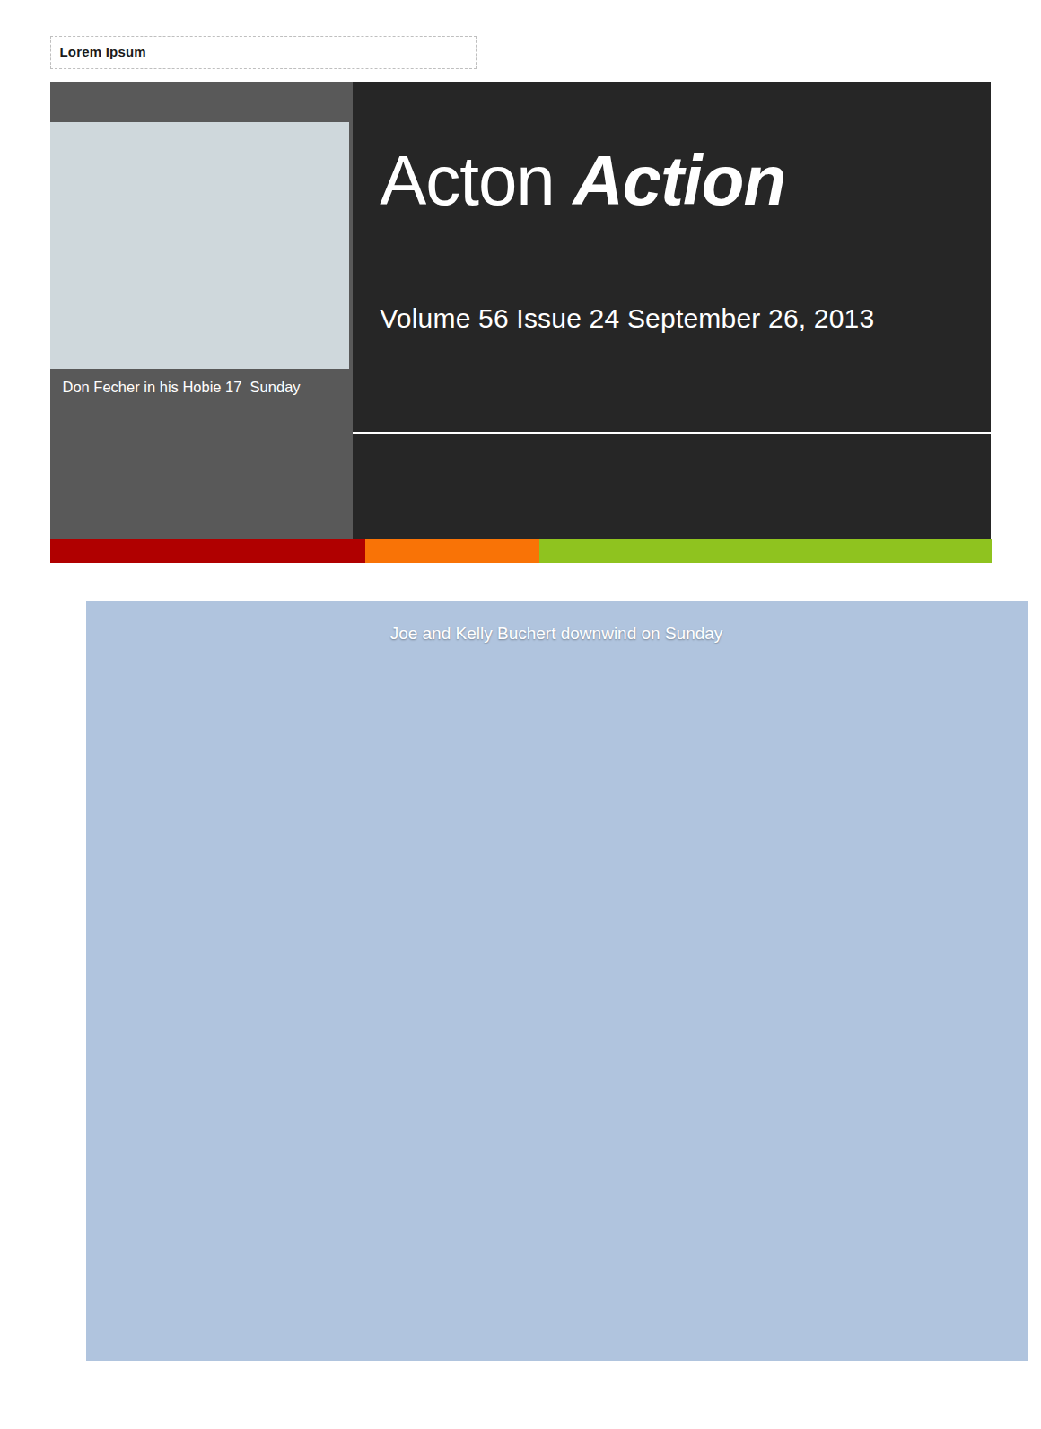Lorem Ipsum
Don Fecher in his Hobie 17 Sunday
Acton Action
Volume 56 Issue 24 September 26, 2013
Joe and Kelly Buchert downwind on Sunday